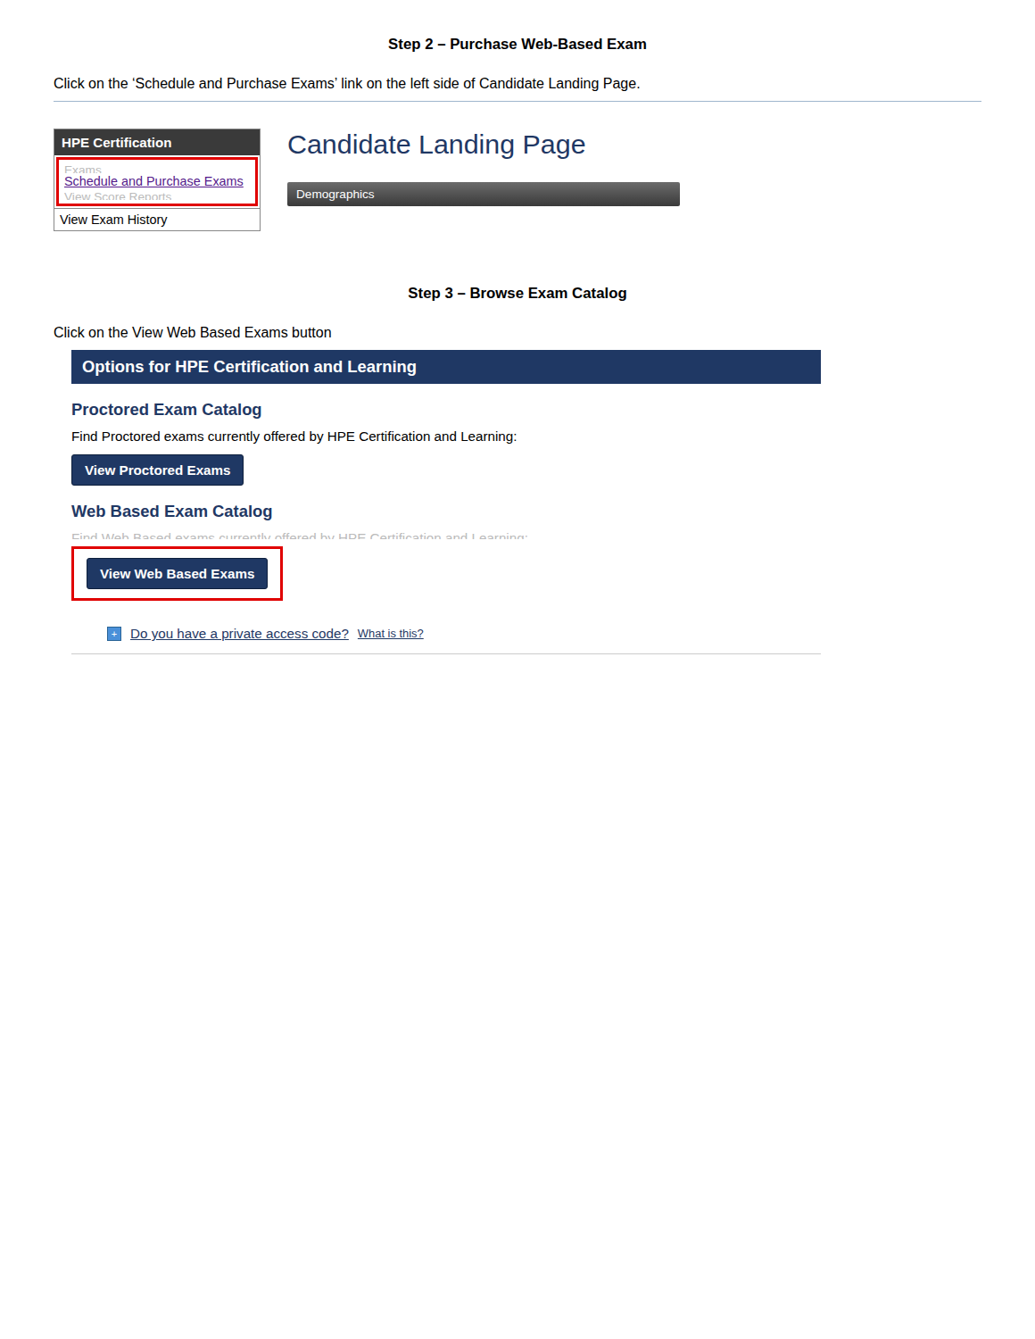Step 2 – Purchase Web-Based Exam
Click on the ‘Schedule and Purchase Exams’ link on the left side of Candidate Landing Page.
HPE Certification
Exams
Schedule and Purchase Exams
View Score Reports
View Exam History
Candidate Landing Page
Demographics
Step 3 – Browse Exam Catalog
Click on the View Web Based Exams button
Options for HPE Certification and Learning
Proctored Exam Catalog
Find Proctored exams currently offered by HPE Certification and Learning:
View Proctored Exams
Web Based Exam Catalog
Find Web Based exams currently offered by HPE Certification and Learning:
View Web Based Exams
+ Do you have a private access code? What is this?